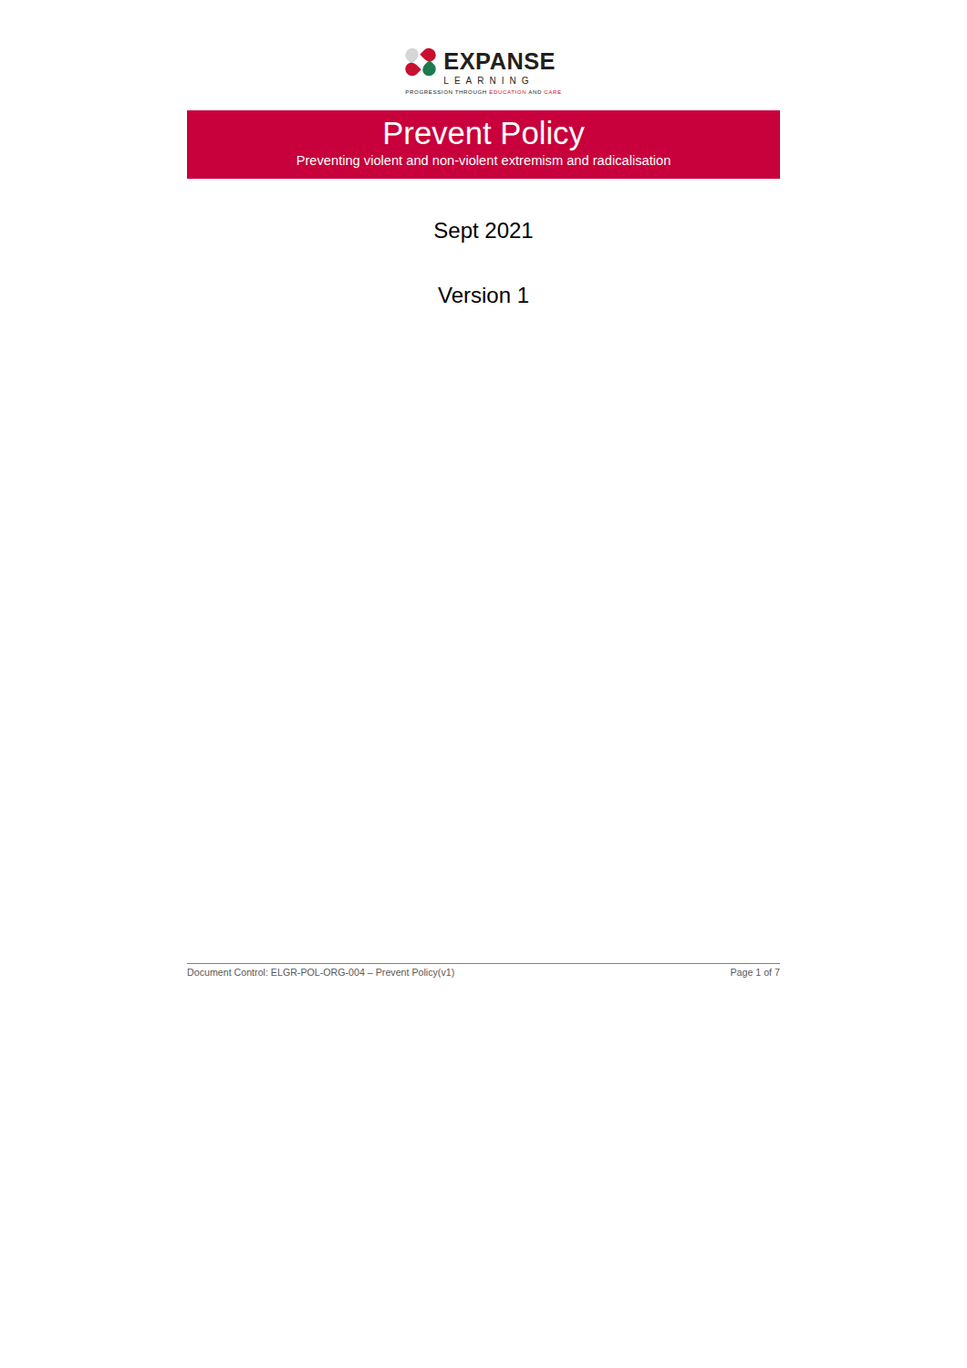EXPANSE
LEARNING
PROGRESSION THROUGH EDUCATION AND CARE
Prevent Policy
Preventing violent and non-violent extremism and radicalisation
Sept 2021
Version 1
Document Control: ELGR-POL-ORG-004 – Prevent Policy(v1)
Page 1 of 7